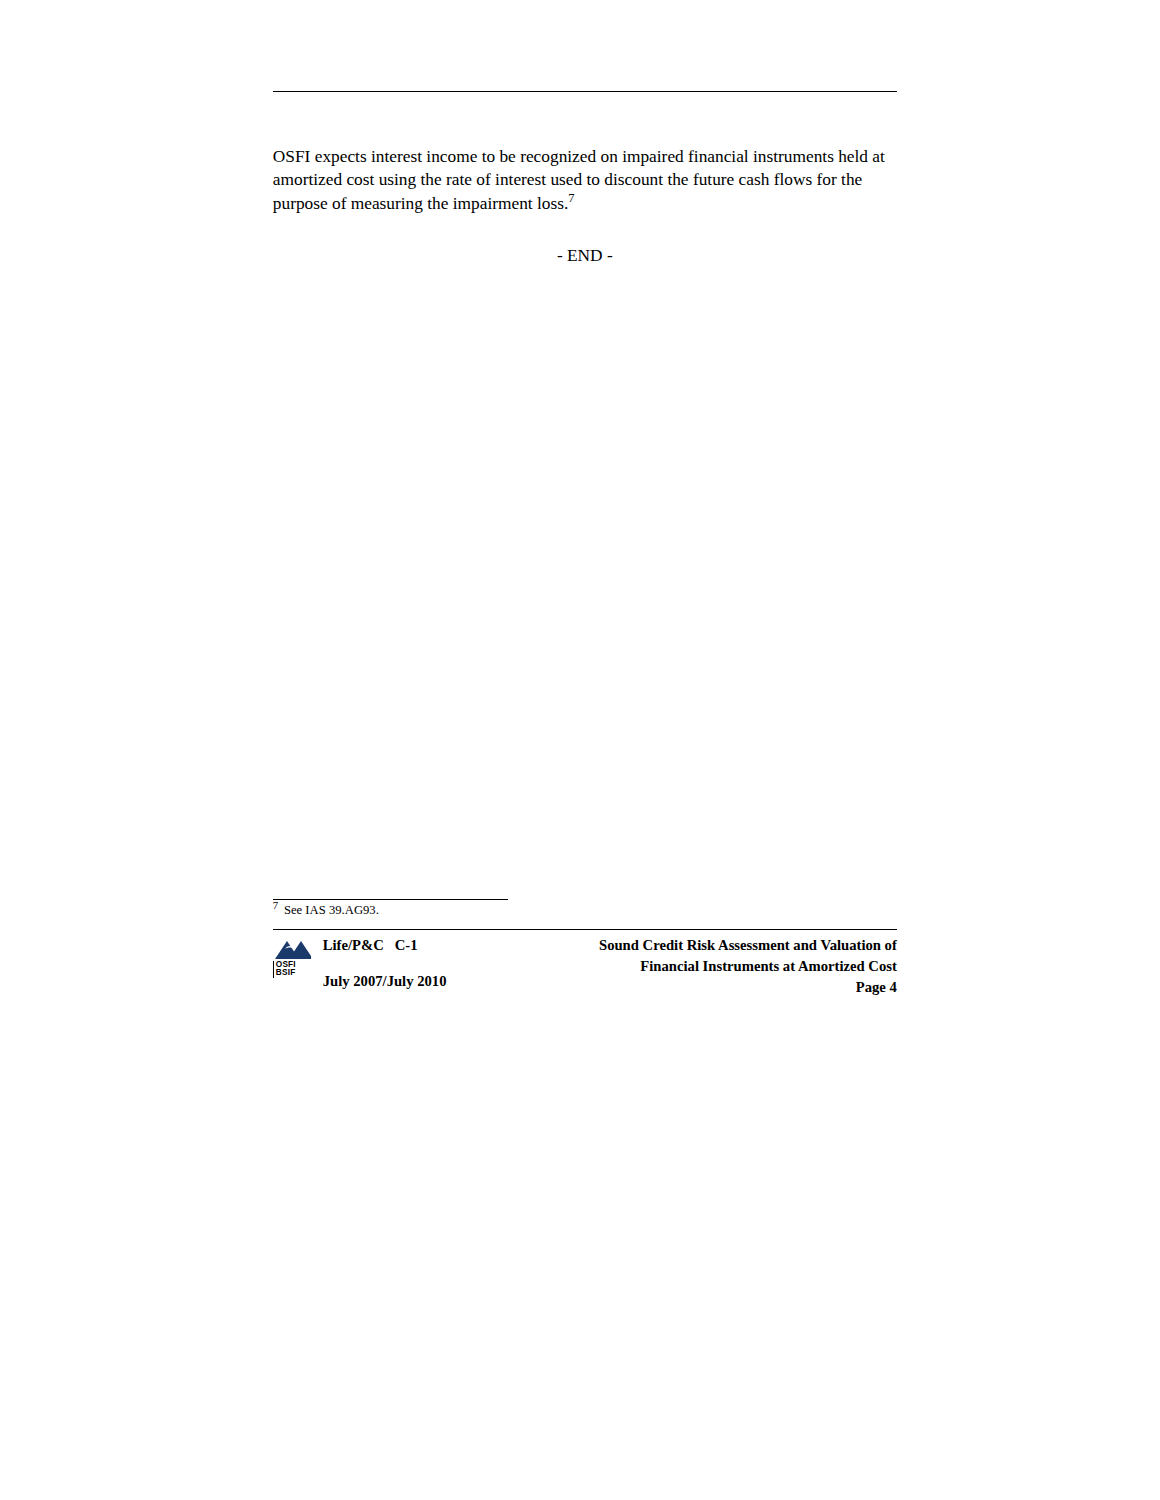OSFI expects interest income to be recognized on impaired financial instruments held at amortized cost using the rate of interest used to discount the future cash flows for the purpose of measuring the impairment loss.7
- END -
7See IAS 39.AG93.
OSFI
BSIF
Life/P&C C-1 July 2007/July 2010
Sound Credit Risk Assessment and Valuation of
Financial Instruments at Amortized Cost
Page 4